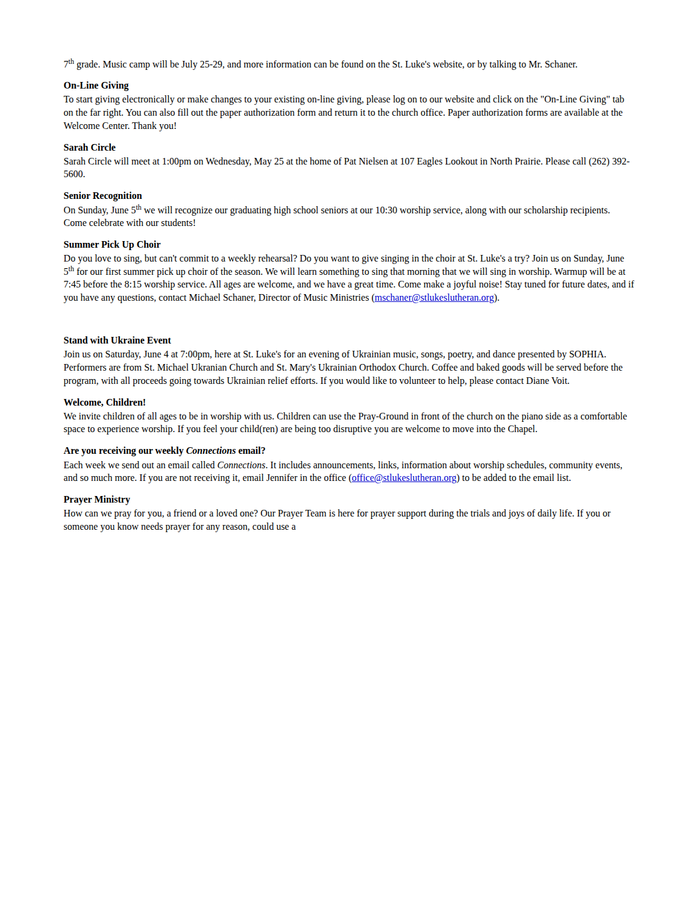7th grade. Music camp will be July 25-29, and more information can be found on the St. Luke's website, or by talking to Mr. Schaner.
On-Line Giving
To start giving electronically or make changes to your existing on-line giving, please log on to our website and click on the "On-Line Giving" tab on the far right. You can also fill out the paper authorization form and return it to the church office. Paper authorization forms are available at the Welcome Center. Thank you!
Sarah Circle
Sarah Circle will meet at 1:00pm on Wednesday, May 25 at the home of Pat Nielsen at 107 Eagles Lookout in North Prairie. Please call (262) 392-5600.
Senior Recognition
On Sunday, June 5th we will recognize our graduating high school seniors at our 10:30 worship service, along with our scholarship recipients. Come celebrate with our students!
Summer Pick Up Choir
Do you love to sing, but can't commit to a weekly rehearsal? Do you want to give singing in the choir at St. Luke's a try? Join us on Sunday, June 5th for our first summer pick up choir of the season. We will learn something to sing that morning that we will sing in worship. Warmup will be at 7:45 before the 8:15 worship service. All ages are welcome, and we have a great time. Come make a joyful noise! Stay tuned for future dates, and if you have any questions, contact Michael Schaner, Director of Music Ministries (mschaner@stlukeslutheran.org).
Stand with Ukraine Event
Join us on Saturday, June 4 at 7:00pm, here at St. Luke's for an evening of Ukrainian music, songs, poetry, and dance presented by SOPHIA. Performers are from St. Michael Ukranian Church and St. Mary's Ukrainian Orthodox Church. Coffee and baked goods will be served before the program, with all proceeds going towards Ukrainian relief efforts. If you would like to volunteer to help, please contact Diane Voit.
Welcome, Children!
We invite children of all ages to be in worship with us. Children can use the Pray-Ground in front of the church on the piano side as a comfortable space to experience worship. If you feel your child(ren) are being too disruptive you are welcome to move into the Chapel.
Are you receiving our weekly Connections email?
Each week we send out an email called Connections. It includes announcements, links, information about worship schedules, community events, and so much more. If you are not receiving it, email Jennifer in the office (office@stlukeslutheran.org) to be added to the email list.
Prayer Ministry
How can we pray for you, a friend or a loved one? Our Prayer Team is here for prayer support during the trials and joys of daily life. If you or someone you know needs prayer for any reason, could use a